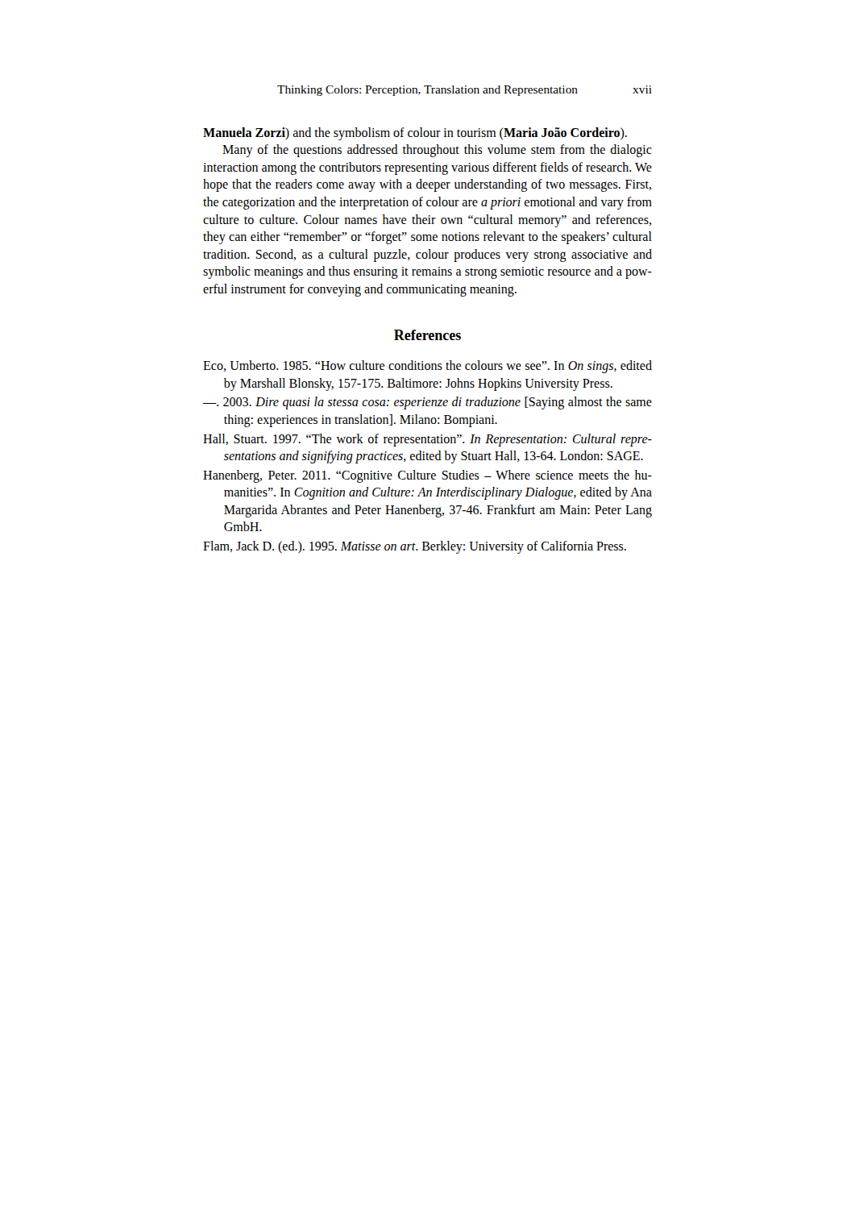Thinking Colors: Perception, Translation and Representation xvii
Manuela Zorzi) and the symbolism of colour in tourism (Maria João Cordeiro).
Many of the questions addressed throughout this volume stem from the dialogic interaction among the contributors representing various different fields of research. We hope that the readers come away with a deeper understanding of two messages. First, the categorization and the interpretation of colour are a priori emotional and vary from culture to culture. Colour names have their own “cultural memory” and references, they can either “remember” or “forget” some notions relevant to the speakers’ cultural tradition. Second, as a cultural puzzle, colour produces very strong associative and symbolic meanings and thus ensuring it remains a strong semiotic resource and a powerful instrument for conveying and communicating meaning.
References
Eco, Umberto. 1985. “How culture conditions the colours we see”. In On sings, edited by Marshall Blonsky, 157-175. Baltimore: Johns Hopkins University Press.
—. 2003. Dire quasi la stessa cosa: esperienze di traduzione [Saying almost the same thing: experiences in translation]. Milano: Bompiani.
Hall, Stuart. 1997. “The work of representation”. In Representation: Cultural representations and signifying practices, edited by Stuart Hall, 13-64. London: SAGE.
Hanenberg, Peter. 2011. “Cognitive Culture Studies – Where science meets the humanities”. In Cognition and Culture: An Interdisciplinary Dialogue, edited by Ana Margarida Abrantes and Peter Hanenberg, 37-46. Frankfurt am Main: Peter Lang GmbH.
Flam, Jack D. (ed.). 1995. Matisse on art. Berkley: University of California Press.